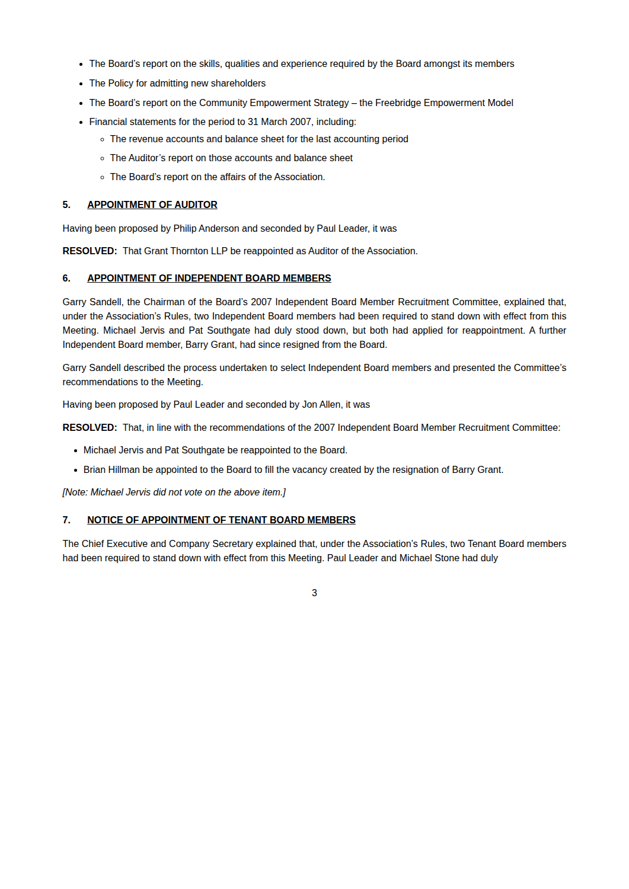The Board’s report on the skills, qualities and experience required by the Board amongst its members
The Policy for admitting new shareholders
The Board’s report on the Community Empowerment Strategy – the Freebridge Empowerment Model
Financial statements for the period to 31 March 2007, including:
The revenue accounts and balance sheet for the last accounting period
The Auditor’s report on those accounts and balance sheet
The Board’s report on the affairs of the Association.
5. APPOINTMENT OF AUDITOR
Having been proposed by Philip Anderson and seconded by Paul Leader, it was
RESOLVED: That Grant Thornton LLP be reappointed as Auditor of the Association.
6. APPOINTMENT OF INDEPENDENT BOARD MEMBERS
Garry Sandell, the Chairman of the Board’s 2007 Independent Board Member Recruitment Committee, explained that, under the Association’s Rules, two Independent Board members had been required to stand down with effect from this Meeting. Michael Jervis and Pat Southgate had duly stood down, but both had applied for reappointment. A further Independent Board member, Barry Grant, had since resigned from the Board.
Garry Sandell described the process undertaken to select Independent Board members and presented the Committee’s recommendations to the Meeting.
Having been proposed by Paul Leader and seconded by Jon Allen, it was
RESOLVED: That, in line with the recommendations of the 2007 Independent Board Member Recruitment Committee:
Michael Jervis and Pat Southgate be reappointed to the Board.
Brian Hillman be appointed to the Board to fill the vacancy created by the resignation of Barry Grant.
[Note: Michael Jervis did not vote on the above item.]
7. NOTICE OF APPOINTMENT OF TENANT BOARD MEMBERS
The Chief Executive and Company Secretary explained that, under the Association’s Rules, two Tenant Board members had been required to stand down with effect from this Meeting. Paul Leader and Michael Stone had duly
3